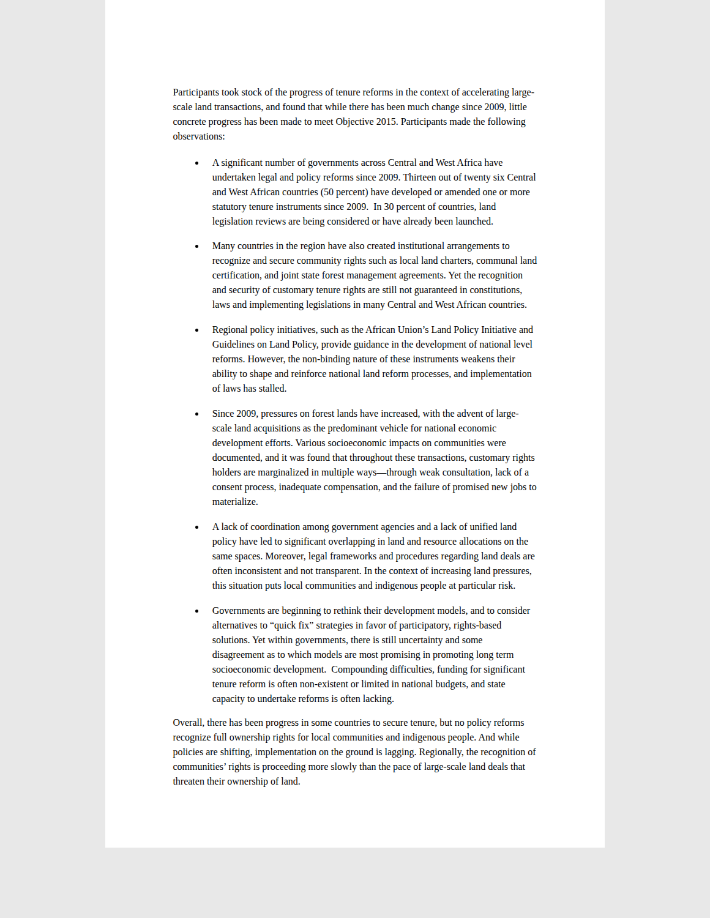Participants took stock of the progress of tenure reforms in the context of accelerating large-scale land transactions, and found that while there has been much change since 2009, little concrete progress has been made to meet Objective 2015. Participants made the following observations:
A significant number of governments across Central and West Africa have undertaken legal and policy reforms since 2009. Thirteen out of twenty six Central and West African countries (50 percent) have developed or amended one or more statutory tenure instruments since 2009. In 30 percent of countries, land legislation reviews are being considered or have already been launched.
Many countries in the region have also created institutional arrangements to recognize and secure community rights such as local land charters, communal land certification, and joint state forest management agreements. Yet the recognition and security of customary tenure rights are still not guaranteed in constitutions, laws and implementing legislations in many Central and West African countries.
Regional policy initiatives, such as the African Union’s Land Policy Initiative and Guidelines on Land Policy, provide guidance in the development of national level reforms. However, the non-binding nature of these instruments weakens their ability to shape and reinforce national land reform processes, and implementation of laws has stalled.
Since 2009, pressures on forest lands have increased, with the advent of large-scale land acquisitions as the predominant vehicle for national economic development efforts. Various socioeconomic impacts on communities were documented, and it was found that throughout these transactions, customary rights holders are marginalized in multiple ways—through weak consultation, lack of a consent process, inadequate compensation, and the failure of promised new jobs to materialize.
A lack of coordination among government agencies and a lack of unified land policy have led to significant overlapping in land and resource allocations on the same spaces. Moreover, legal frameworks and procedures regarding land deals are often inconsistent and not transparent. In the context of increasing land pressures, this situation puts local communities and indigenous people at particular risk.
Governments are beginning to rethink their development models, and to consider alternatives to “quick fix” strategies in favor of participatory, rights-based solutions. Yet within governments, there is still uncertainty and some disagreement as to which models are most promising in promoting long term socioeconomic development. Compounding difficulties, funding for significant tenure reform is often non-existent or limited in national budgets, and state capacity to undertake reforms is often lacking.
Overall, there has been progress in some countries to secure tenure, but no policy reforms recognize full ownership rights for local communities and indigenous people. And while policies are shifting, implementation on the ground is lagging. Regionally, the recognition of communities’ rights is proceeding more slowly than the pace of large-scale land deals that threaten their ownership of land.